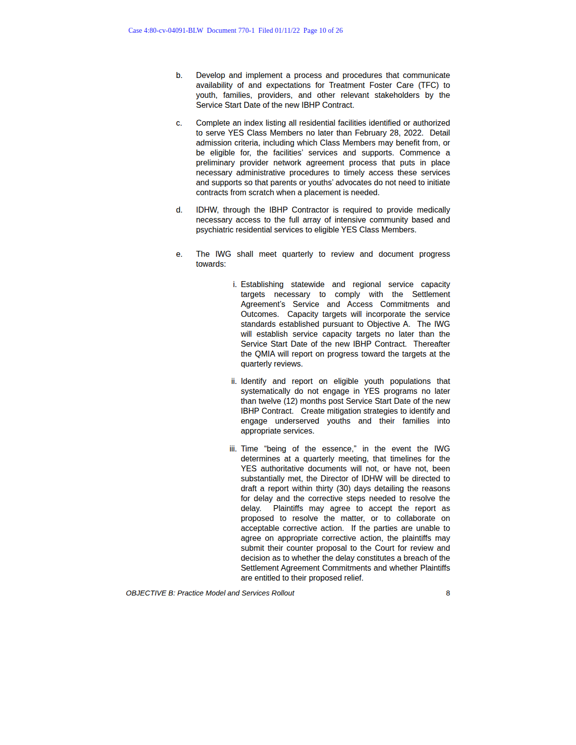Case 4:80-cv-04091-BLW Document 770-1 Filed 01/11/22 Page 10 of 26
b. Develop and implement a process and procedures that communicate availability of and expectations for Treatment Foster Care (TFC) to youth, families, providers, and other relevant stakeholders by the Service Start Date of the new IBHP Contract.
c. Complete an index listing all residential facilities identified or authorized to serve YES Class Members no later than February 28, 2022. Detail admission criteria, including which Class Members may benefit from, or be eligible for, the facilities’ services and supports. Commence a preliminary provider network agreement process that puts in place necessary administrative procedures to timely access these services and supports so that parents or youths’ advocates do not need to initiate contracts from scratch when a placement is needed.
d. IDHW, through the IBHP Contractor is required to provide medically necessary access to the full array of intensive community based and psychiatric residential services to eligible YES Class Members.
e. The IWG shall meet quarterly to review and document progress towards:
i. Establishing statewide and regional service capacity targets necessary to comply with the Settlement Agreement’s Service and Access Commitments and Outcomes. Capacity targets will incorporate the service standards established pursuant to Objective A. The IWG will establish service capacity targets no later than the Service Start Date of the new IBHP Contract. Thereafter the QMIA will report on progress toward the targets at the quarterly reviews.
ii. Identify and report on eligible youth populations that systematically do not engage in YES programs no later than twelve (12) months post Service Start Date of the new IBHP Contract. Create mitigation strategies to identify and engage underserved youths and their families into appropriate services.
iii. Time “being of the essence,” in the event the IWG determines at a quarterly meeting, that timelines for the YES authoritative documents will not, or have not, been substantially met, the Director of IDHW will be directed to draft a report within thirty (30) days detailing the reasons for delay and the corrective steps needed to resolve the delay. Plaintiffs may agree to accept the report as proposed to resolve the matter, or to collaborate on acceptable corrective action. If the parties are unable to agree on appropriate corrective action, the plaintiffs may submit their counter proposal to the Court for review and decision as to whether the delay constitutes a breach of the Settlement Agreement Commitments and whether Plaintiffs are entitled to their proposed relief.
OBJECTIVE B: Practice Model and Services Rollout 8